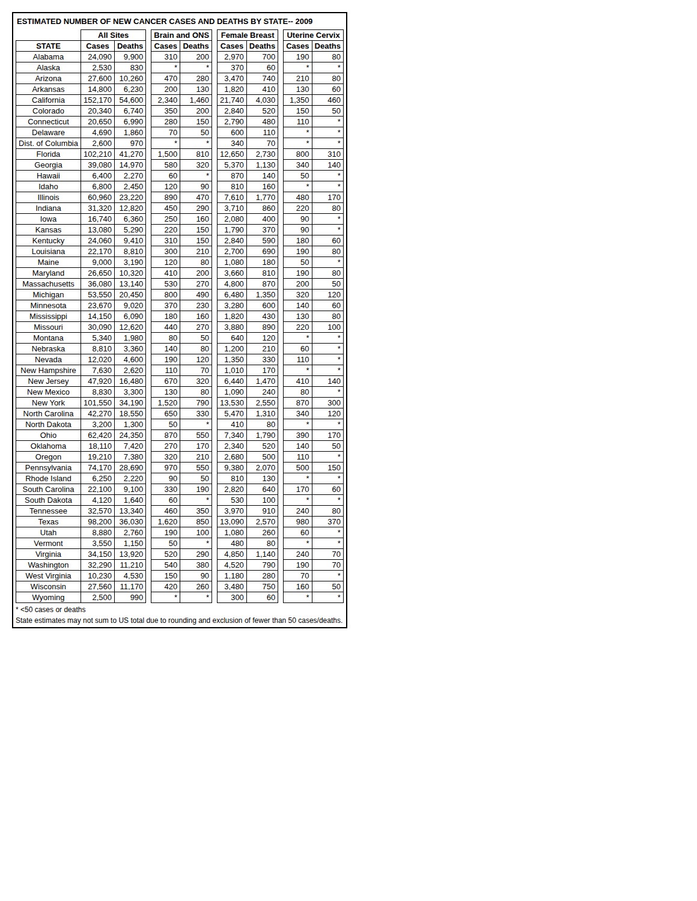ESTIMATED NUMBER OF NEW CANCER CASES AND DEATHS BY STATE-- 2009
| | All Sites | | Brain and ONS | | Female Breast | | Uterine Cervix |
| --- | --- | --- | --- | --- | --- | --- | --- |
| STATE | Cases | Deaths | | Cases | Deaths | | Cases | Deaths | | Cases | Deaths |
| Alabama | 24,090 | 9,900 | | 310 | 200 | | 2,970 | 700 | | 190 | 80 |
| Alaska | 2,530 | 830 | | * | * | | 370 | 60 | | * | * |
| Arizona | 27,600 | 10,260 | | 470 | 280 | | 3,470 | 740 | | 210 | 80 |
| Arkansas | 14,800 | 6,230 | | 200 | 130 | | 1,820 | 410 | | 130 | 60 |
| California | 152,170 | 54,600 | | 2,340 | 1,460 | | 21,740 | 4,030 | | 1,350 | 460 |
| Colorado | 20,340 | 6,740 | | 350 | 200 | | 2,840 | 520 | | 150 | 50 |
| Connecticut | 20,650 | 6,990 | | 280 | 150 | | 2,790 | 480 | | 110 | * |
| Delaware | 4,690 | 1,860 | | 70 | 50 | | 600 | 110 | | * | * |
| Dist. of Columbia | 2,600 | 970 | | * | * | | 340 | 70 | | * | * |
| Florida | 102,210 | 41,270 | | 1,500 | 810 | | 12,650 | 2,730 | | 800 | 310 |
| Georgia | 39,080 | 14,970 | | 580 | 320 | | 5,370 | 1,130 | | 340 | 140 |
| Hawaii | 6,400 | 2,270 | | 60 | * | | 870 | 140 | | 50 | * |
| Idaho | 6,800 | 2,450 | | 120 | 90 | | 810 | 160 | | * | * |
| Illinois | 60,960 | 23,220 | | 890 | 470 | | 7,610 | 1,770 | | 480 | 170 |
| Indiana | 31,320 | 12,820 | | 450 | 290 | | 3,710 | 860 | | 220 | 80 |
| Iowa | 16,740 | 6,360 | | 250 | 160 | | 2,080 | 400 | | 90 | * |
| Kansas | 13,080 | 5,290 | | 220 | 150 | | 1,790 | 370 | | 90 | * |
| Kentucky | 24,060 | 9,410 | | 310 | 150 | | 2,840 | 590 | | 180 | 60 |
| Louisiana | 22,170 | 8,810 | | 300 | 210 | | 2,700 | 690 | | 190 | 80 |
| Maine | 9,000 | 3,190 | | 120 | 80 | | 1,080 | 180 | | 50 | * |
| Maryland | 26,650 | 10,320 | | 410 | 200 | | 3,660 | 810 | | 190 | 80 |
| Massachusetts | 36,080 | 13,140 | | 530 | 270 | | 4,800 | 870 | | 200 | 50 |
| Michigan | 53,550 | 20,450 | | 800 | 490 | | 6,480 | 1,350 | | 320 | 120 |
| Minnesota | 23,670 | 9,020 | | 370 | 230 | | 3,280 | 600 | | 140 | 60 |
| Mississippi | 14,150 | 6,090 | | 180 | 160 | | 1,820 | 430 | | 130 | 80 |
| Missouri | 30,090 | 12,620 | | 440 | 270 | | 3,880 | 890 | | 220 | 100 |
| Montana | 5,340 | 1,980 | | 80 | 50 | | 640 | 120 | | * | * |
| Nebraska | 8,810 | 3,360 | | 140 | 80 | | 1,200 | 210 | | 60 | * |
| Nevada | 12,020 | 4,600 | | 190 | 120 | | 1,350 | 330 | | 110 | * |
| New Hampshire | 7,630 | 2,620 | | 110 | 70 | | 1,010 | 170 | | * | * |
| New Jersey | 47,920 | 16,480 | | 670 | 320 | | 6,440 | 1,470 | | 410 | 140 |
| New Mexico | 8,830 | 3,300 | | 130 | 80 | | 1,090 | 240 | | 80 | * |
| New York | 101,550 | 34,190 | | 1,520 | 790 | | 13,530 | 2,550 | | 870 | 300 |
| North Carolina | 42,270 | 18,550 | | 650 | 330 | | 5,470 | 1,310 | | 340 | 120 |
| North Dakota | 3,200 | 1,300 | | 50 | * | | 410 | 80 | | * | * |
| Ohio | 62,420 | 24,350 | | 870 | 550 | | 7,340 | 1,790 | | 390 | 170 |
| Oklahoma | 18,110 | 7,420 | | 270 | 170 | | 2,340 | 520 | | 140 | 50 |
| Oregon | 19,210 | 7,380 | | 320 | 210 | | 2,680 | 500 | | 110 | * |
| Pennsylvania | 74,170 | 28,690 | | 970 | 550 | | 9,380 | 2,070 | | 500 | 150 |
| Rhode Island | 6,250 | 2,220 | | 90 | 50 | | 810 | 130 | | * | * |
| South Carolina | 22,100 | 9,100 | | 330 | 190 | | 2,820 | 640 | | 170 | 60 |
| South Dakota | 4,120 | 1,640 | | 60 | * | | 530 | 100 | | * | * |
| Tennessee | 32,570 | 13,340 | | 460 | 350 | | 3,970 | 910 | | 240 | 80 |
| Texas | 98,200 | 36,030 | | 1,620 | 850 | | 13,090 | 2,570 | | 980 | 370 |
| Utah | 8,880 | 2,760 | | 190 | 100 | | 1,080 | 260 | | 60 | * |
| Vermont | 3,550 | 1,150 | | 50 | * | | 480 | 80 | | * | * |
| Virginia | 34,150 | 13,920 | | 520 | 290 | | 4,850 | 1,140 | | 240 | 70 |
| Washington | 32,290 | 11,210 | | 540 | 380 | | 4,520 | 790 | | 190 | 70 |
| West Virginia | 10,230 | 4,530 | | 150 | 90 | | 1,180 | 280 | | 70 | * |
| Wisconsin | 27,560 | 11,170 | | 420 | 260 | | 3,480 | 750 | | 160 | 50 |
| Wyoming | 2,500 | 990 | | * | * | | 300 | 60 | | * | * |
* <50 cases or deaths
State estimates may not sum to US total due to rounding and exclusion of fewer than 50 cases/deaths.